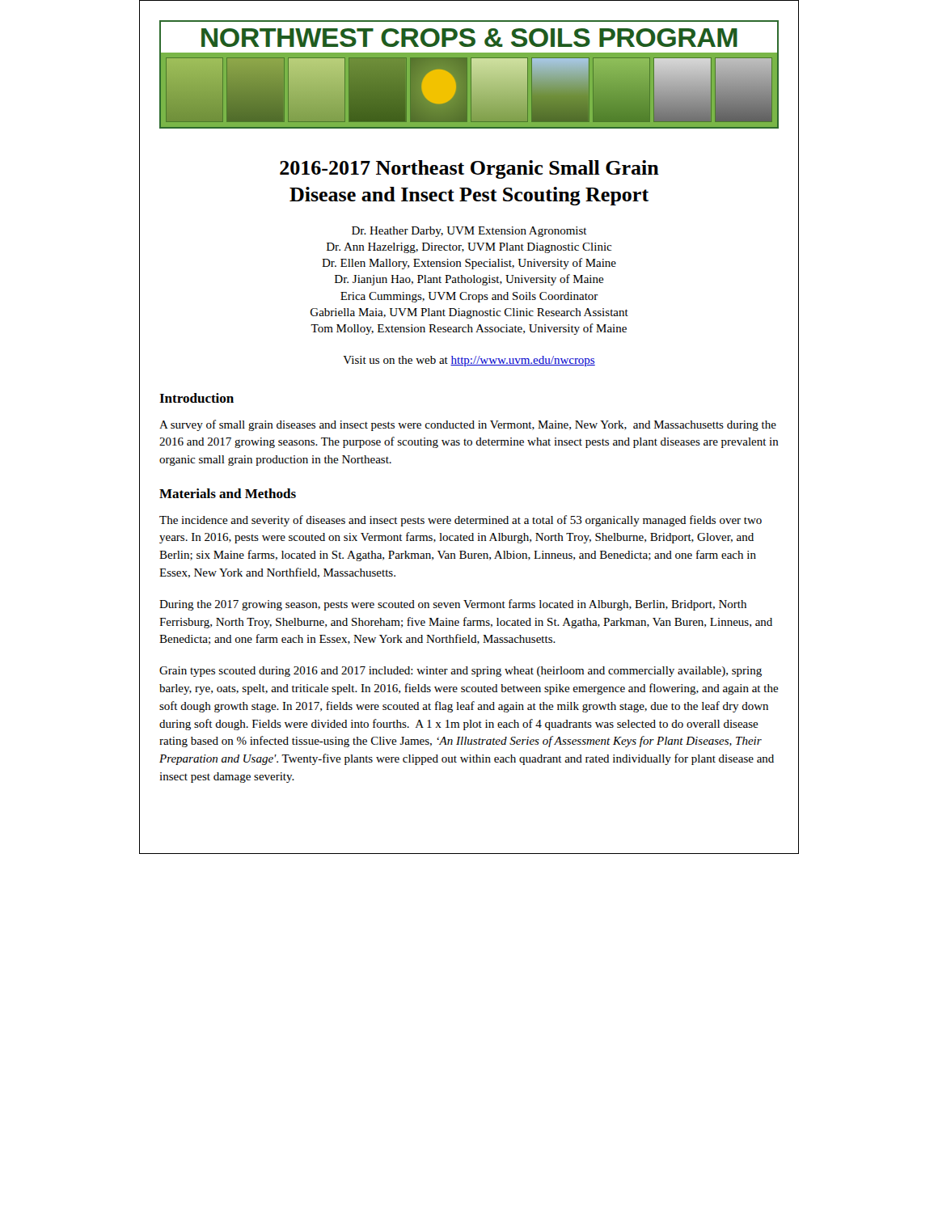NORTHWEST CROPS & SOILS PROGRAM
2016-2017 Northeast Organic Small Grain
Disease and Insect Pest Scouting Report
Dr. Heather Darby, UVM Extension Agronomist
Dr. Ann Hazelrigg, Director, UVM Plant Diagnostic Clinic
Dr. Ellen Mallory, Extension Specialist, University of Maine
Dr. Jianjun Hao, Plant Pathologist, University of Maine
Erica Cummings, UVM Crops and Soils Coordinator
Gabriella Maia, UVM Plant Diagnostic Clinic Research Assistant
Tom Molloy, Extension Research Associate, University of Maine
Visit us on the web at http://www.uvm.edu/nwcrops
Introduction
A survey of small grain diseases and insect pests were conducted in Vermont, Maine, New York, and Massachusetts during the 2016 and 2017 growing seasons. The purpose of scouting was to determine what insect pests and plant diseases are prevalent in organic small grain production in the Northeast.
Materials and Methods
The incidence and severity of diseases and insect pests were determined at a total of 53 organically managed fields over two years. In 2016, pests were scouted on six Vermont farms, located in Alburgh, North Troy, Shelburne, Bridport, Glover, and Berlin; six Maine farms, located in St. Agatha, Parkman, Van Buren, Albion, Linneus, and Benedicta; and one farm each in Essex, New York and Northfield, Massachusetts.
During the 2017 growing season, pests were scouted on seven Vermont farms located in Alburgh, Berlin, Bridport, North Ferrisburg, North Troy, Shelburne, and Shoreham; five Maine farms, located in St. Agatha, Parkman, Van Buren, Linneus, and Benedicta; and one farm each in Essex, New York and Northfield, Massachusetts.
Grain types scouted during 2016 and 2017 included: winter and spring wheat (heirloom and commercially available), spring barley, rye, oats, spelt, and triticale spelt. In 2016, fields were scouted between spike emergence and flowering, and again at the soft dough growth stage. In 2017, fields were scouted at flag leaf and again at the milk growth stage, due to the leaf dry down during soft dough. Fields were divided into fourths. A 1 x 1m plot in each of 4 quadrants was selected to do overall disease rating based on % infected tissue-using the Clive James, ‘An Illustrated Series of Assessment Keys for Plant Diseases, Their Preparation and Usage'. Twenty-five plants were clipped out within each quadrant and rated individually for plant disease and insect pest damage severity.